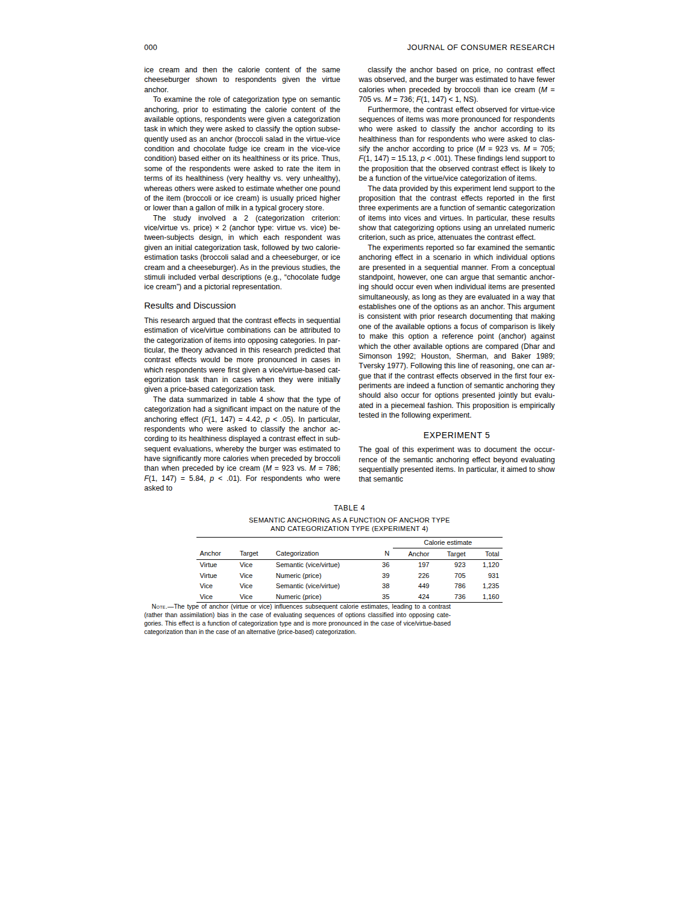000 Journal of Consumer Research
ice cream and then the calorie content of the same cheeseburger shown to respondents given the virtue anchor.
To examine the role of categorization type on semantic anchoring, prior to estimating the calorie content of the available options, respondents were given a categorization task in which they were asked to classify the option subsequently used as an anchor (broccoli salad in the virtue-vice condition and chocolate fudge ice cream in the vice-vice condition) based either on its healthiness or its price. Thus, some of the respondents were asked to rate the item in terms of its healthiness (very healthy vs. very unhealthy), whereas others were asked to estimate whether one pound of the item (broccoli or ice cream) is usually priced higher or lower than a gallon of milk in a typical grocery store.
The study involved a 2 (categorization criterion: vice/virtue vs. price) × 2 (anchor type: virtue vs. vice) between-subjects design, in which each respondent was given an initial categorization task, followed by two calorie-estimation tasks (broccoli salad and a cheeseburger, or ice cream and a cheeseburger). As in the previous studies, the stimuli included verbal descriptions (e.g., “chocolate fudge ice cream”) and a pictorial representation.
Results and Discussion
This research argued that the contrast effects in sequential estimation of vice/virtue combinations can be attributed to the categorization of items into opposing categories. In particular, the theory advanced in this research predicted that contrast effects would be more pronounced in cases in which respondents were first given a vice/virtue-based categorization task than in cases when they were initially given a price-based categorization task.
The data summarized in table 4 show that the type of categorization had a significant impact on the nature of the anchoring effect (F(1, 147) = 4.42, p < .05). In particular, respondents who were asked to classify the anchor according to its healthiness displayed a contrast effect in subsequent evaluations, whereby the burger was estimated to have significantly more calories when preceded by broccoli than when preceded by ice cream (M = 923 vs. M = 786; F(1, 147) = 5.84, p < .01). For respondents who were asked to
classify the anchor based on price, no contrast effect was observed, and the burger was estimated to have fewer calories when preceded by broccoli than ice cream (M = 705 vs. M = 736; F(1, 147) < 1, NS).
Furthermore, the contrast effect observed for virtue-vice sequences of items was more pronounced for respondents who were asked to classify the anchor according to its healthiness than for respondents who were asked to classify the anchor according to price (M = 923 vs. M = 705; F(1, 147) = 15.13, p < .001). These findings lend support to the proposition that the observed contrast effect is likely to be a function of the virtue/vice categorization of items.
The data provided by this experiment lend support to the proposition that the contrast effects reported in the first three experiments are a function of semantic categorization of items into vices and virtues. In particular, these results show that categorizing options using an unrelated numeric criterion, such as price, attenuates the contrast effect.
The experiments reported so far examined the semantic anchoring effect in a scenario in which individual options are presented in a sequential manner. From a conceptual standpoint, however, one can argue that semantic anchoring should occur even when individual items are presented simultaneously, as long as they are evaluated in a way that establishes one of the options as an anchor. This argument is consistent with prior research documenting that making one of the available options a focus of comparison is likely to make this option a reference point (anchor) against which the other available options are compared (Dhar and Simonson 1992; Houston, Sherman, and Baker 1989; Tversky 1977). Following this line of reasoning, one can argue that if the contrast effects observed in the first four experiments are indeed a function of semantic anchoring they should also occur for options presented jointly but evaluated in a piecemeal fashion. This proposition is empirically tested in the following experiment.
EXPERIMENT 5
The goal of this experiment was to document the occurrence of the semantic anchoring effect beyond evaluating sequentially presented items. In particular, it aimed to show that semantic
TABLE 4
SEMANTIC ANCHORING AS A FUNCTION OF ANCHOR TYPE
AND CATEGORIZATION TYPE (EXPERIMENT 4)
| | Calorie estimate |
| Anchor | Target | Categorization | N | Anchor | Target | Total |
| Virtue | Vice | Semantic (vice/virtue) | 36 | 197 | 923 | 1,120 |
| Virtue | Vice | Numeric (price) | 39 | 226 | 705 | 931 |
| Vice | Vice | Semantic (vice/virtue) | 38 | 449 | 786 | 1,235 |
| Vice | Vice | Numeric (price) | 35 | 424 | 736 | 1,160 |
Note.—The type of anchor (virtue or vice) influences subsequent calorie estimates, leading to a contrast (rather than assimilation) bias in the case of evaluating sequences of options classified into opposing categories. This effect is a function of categorization type and is more pronounced in the case of vice/virtue-based categorization than in the case of an alternative (price-based) categorization.